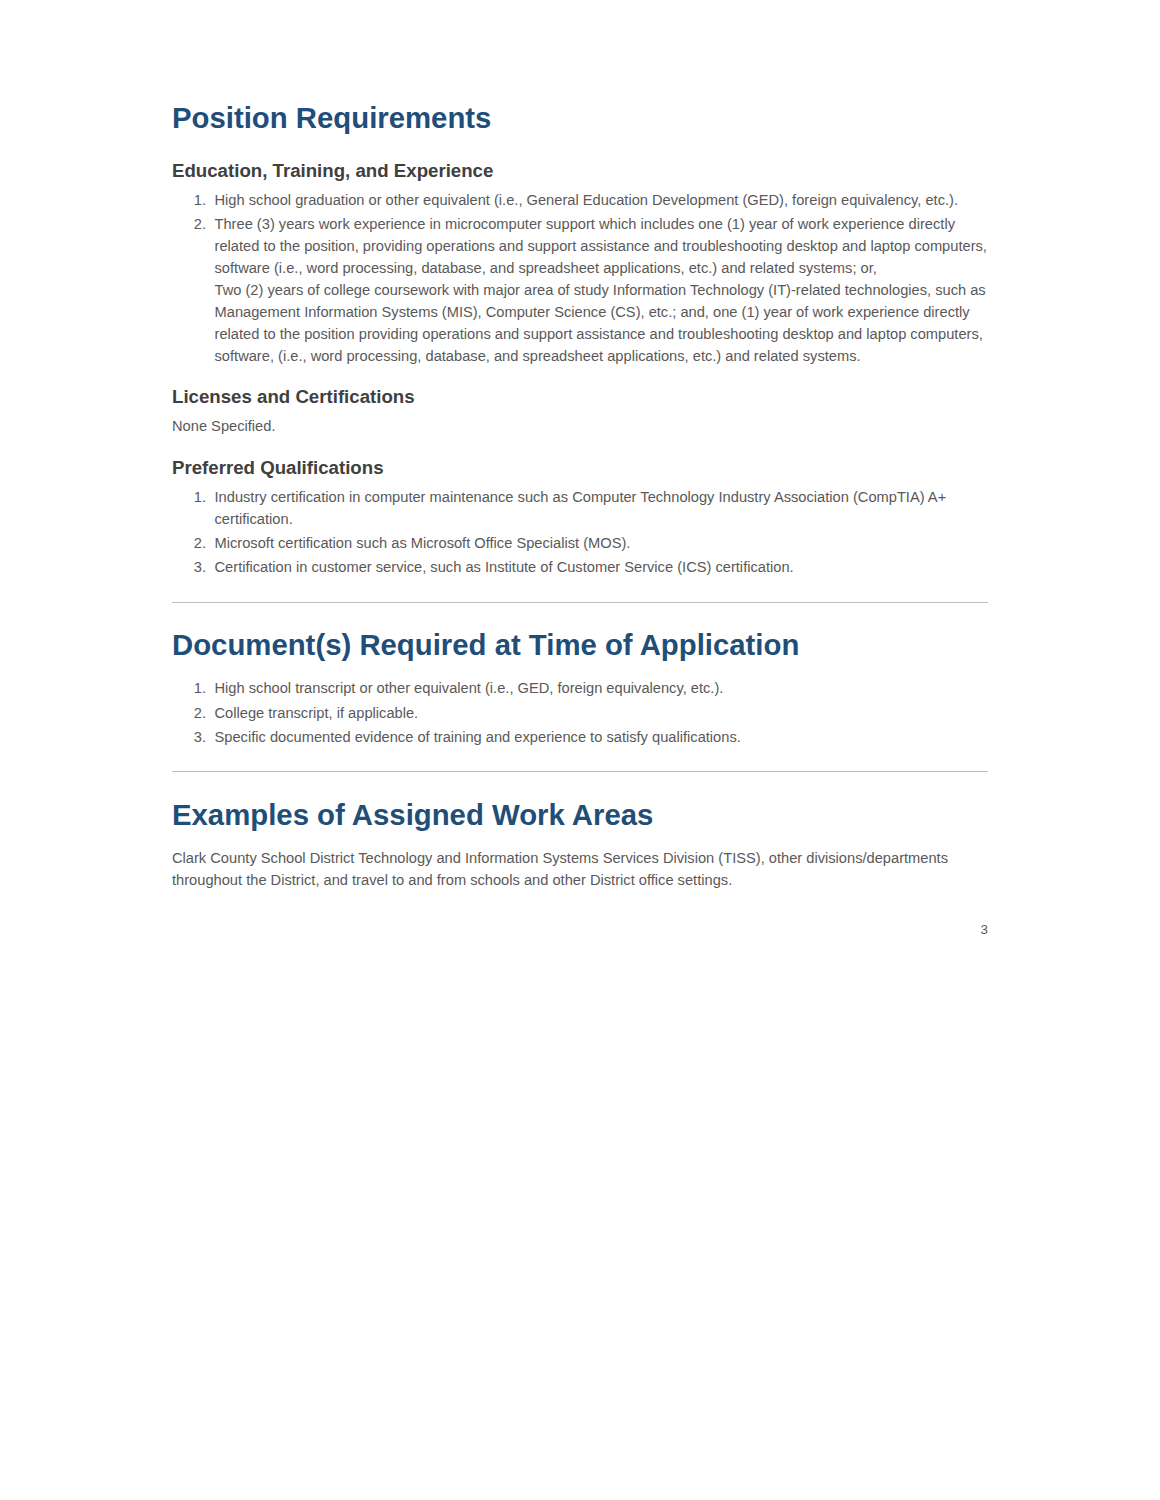Position Requirements
Education, Training, and Experience
High school graduation or other equivalent (i.e., General Education Development (GED), foreign equivalency, etc.).
Three (3) years work experience in microcomputer support which includes one (1) year of work experience directly related to the position, providing operations and support assistance and troubleshooting desktop and laptop computers, software (i.e., word processing, database, and spreadsheet applications, etc.) and related systems; or,
Two (2) years of college coursework with major area of study Information Technology (IT)-related technologies, such as Management Information Systems (MIS), Computer Science (CS), etc.; and, one (1) year of work experience directly related to the position providing operations and support assistance and troubleshooting desktop and laptop computers, software, (i.e., word processing, database, and spreadsheet applications, etc.) and related systems.
Licenses and Certifications
None Specified.
Preferred Qualifications
Industry certification in computer maintenance such as Computer Technology Industry Association (CompTIA) A+ certification.
Microsoft certification such as Microsoft Office Specialist (MOS).
Certification in customer service, such as Institute of Customer Service (ICS) certification.
Document(s) Required at Time of Application
High school transcript or other equivalent (i.e., GED, foreign equivalency, etc.).
College transcript, if applicable.
Specific documented evidence of training and experience to satisfy qualifications.
Examples of Assigned Work Areas
Clark County School District Technology and Information Systems Services Division (TISS), other divisions/departments throughout the District, and travel to and from schools and other District office settings.
3